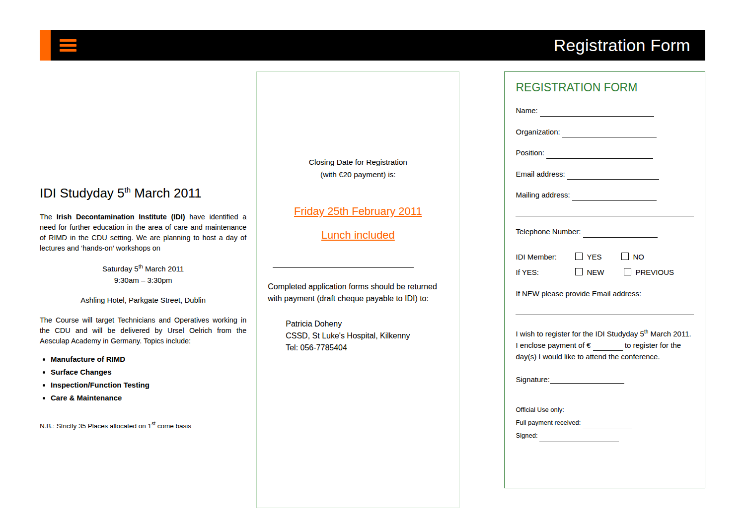Registration Form
IDI Studyday 5th March 2011
The Irish Decontamination Institute (IDI) have identified a need for further education in the area of care and maintenance of RIMD in the CDU setting. We are planning to host a day of lectures and ‘hands-on’ workshops on
Saturday 5th March 2011
9:30am – 3:30pm
Ashling Hotel, Parkgate Street, Dublin
The Course will target Technicians and Operatives working in the CDU and will be delivered by Ursel Oelrich from the Aesculap Academy in Germany. Topics include:
Manufacture of RIMD
Surface Changes
Inspection/Function Testing
Care & Maintenance
N.B.: Strictly 35 Places allocated on 1st come basis
Closing Date for Registration
(with €20 payment) is:
Friday 25th February 2011
Lunch included
Completed application forms should be returned with payment (draft cheque payable to IDI) to:
Patricia Doheny
CSSD, St Luke's Hospital, Kilkenny
Tel: 056-7785404
REGISTRATION FORM
Name:
Organization:
Position:
Email address:
Mailing address:
Telephone Number:
IDI Member: YES NO
If YES: NEW PREVIOUS
If NEW please provide Email address:
I wish to register for the IDI Studyday 5th March 2011.
I enclose payment of € to register for the day(s) I would like to attend the conference.
Signature:
Official Use only:
Full payment received:
Signed: